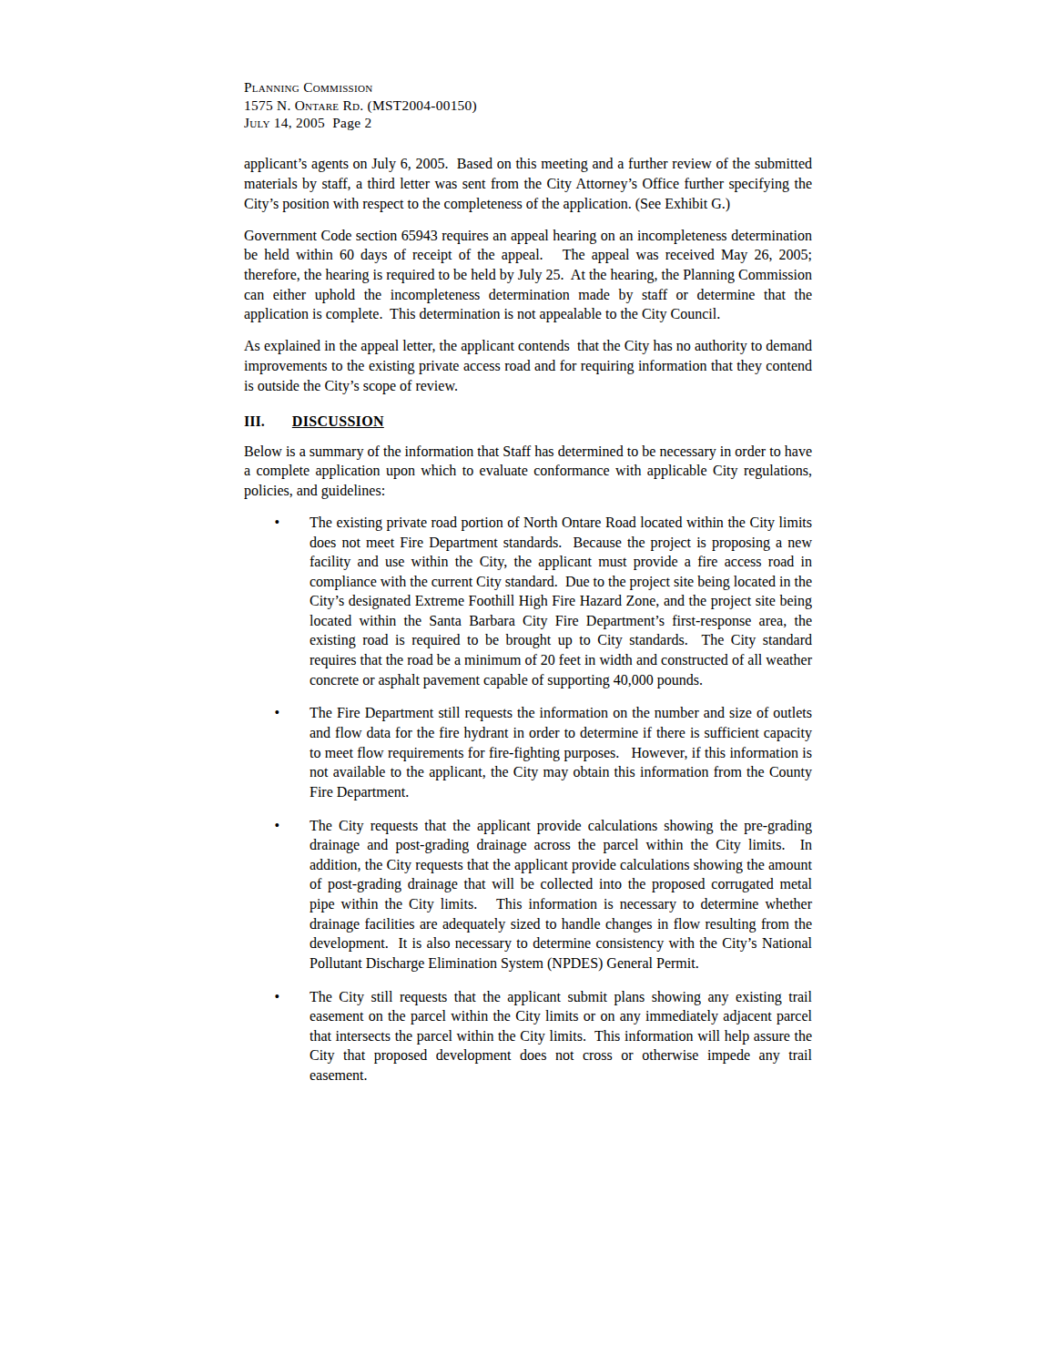Planning Commission
1575 N. Ontare Rd. (MST2004-00150)
July 14, 2005 Page 2
applicant’s agents on July 6, 2005. Based on this meeting and a further review of the submitted materials by staff, a third letter was sent from the City Attorney’s Office further specifying the City’s position with respect to the completeness of the application. (See Exhibit G.)
Government Code section 65943 requires an appeal hearing on an incompleteness determination be held within 60 days of receipt of the appeal. The appeal was received May 26, 2005; therefore, the hearing is required to be held by July 25. At the hearing, the Planning Commission can either uphold the incompleteness determination made by staff or determine that the application is complete. This determination is not appealable to the City Council.
As explained in the appeal letter, the applicant contends that the City has no authority to demand improvements to the existing private access road and for requiring information that they contend is outside the City’s scope of review.
III. DISCUSSION
Below is a summary of the information that Staff has determined to be necessary in order to have a complete application upon which to evaluate conformance with applicable City regulations, policies, and guidelines:
The existing private road portion of North Ontare Road located within the City limits does not meet Fire Department standards. Because the project is proposing a new facility and use within the City, the applicant must provide a fire access road in compliance with the current City standard. Due to the project site being located in the City’s designated Extreme Foothill High Fire Hazard Zone, and the project site being located within the Santa Barbara City Fire Department’s first-response area, the existing road is required to be brought up to City standards. The City standard requires that the road be a minimum of 20 feet in width and constructed of all weather concrete or asphalt pavement capable of supporting 40,000 pounds.
The Fire Department still requests the information on the number and size of outlets and flow data for the fire hydrant in order to determine if there is sufficient capacity to meet flow requirements for fire-fighting purposes. However, if this information is not available to the applicant, the City may obtain this information from the County Fire Department.
The City requests that the applicant provide calculations showing the pre-grading drainage and post-grading drainage across the parcel within the City limits. In addition, the City requests that the applicant provide calculations showing the amount of post-grading drainage that will be collected into the proposed corrugated metal pipe within the City limits. This information is necessary to determine whether drainage facilities are adequately sized to handle changes in flow resulting from the development. It is also necessary to determine consistency with the City’s National Pollutant Discharge Elimination System (NPDES) General Permit.
The City still requests that the applicant submit plans showing any existing trail easement on the parcel within the City limits or on any immediately adjacent parcel that intersects the parcel within the City limits. This information will help assure the City that proposed development does not cross or otherwise impede any trail easement.